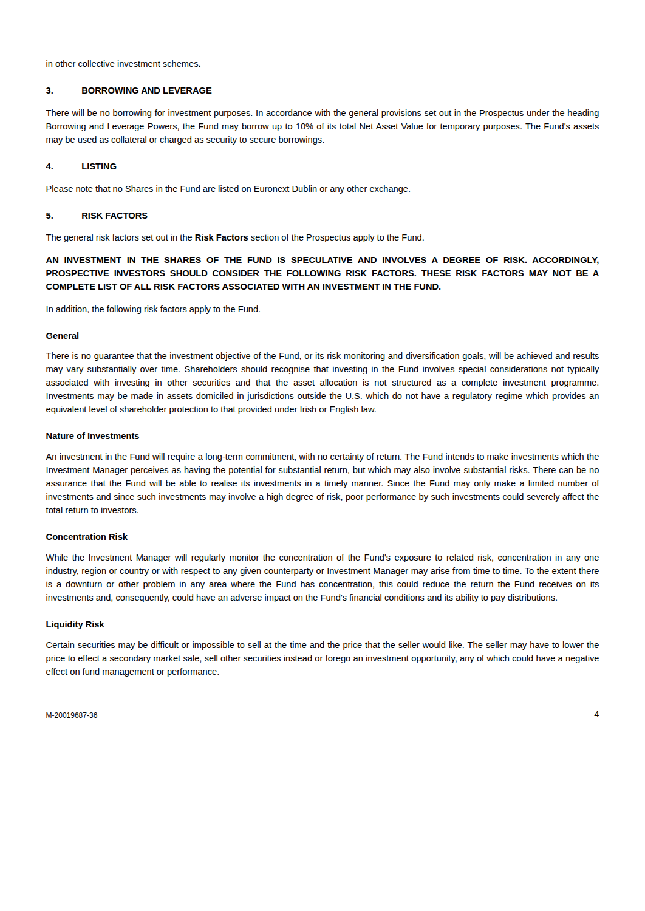in other collective investment schemes.
3. Borrowing and Leverage
There will be no borrowing for investment purposes. In accordance with the general provisions set out in the Prospectus under the heading Borrowing and Leverage Powers, the Fund may borrow up to 10% of its total Net Asset Value for temporary purposes. The Fund's assets may be used as collateral or charged as security to secure borrowings.
4. Listing
Please note that no Shares in the Fund are listed on Euronext Dublin or any other exchange.
5. Risk Factors
The general risk factors set out in the Risk Factors section of the Prospectus apply to the Fund.
An investment in the Shares of the Fund is speculative and involves a degree of risk. Accordingly, prospective investors should consider the following risk factors. These risk factors may not be a complete list of all risk factors associated with an investment in the Fund.
In addition, the following risk factors apply to the Fund.
General
There is no guarantee that the investment objective of the Fund, or its risk monitoring and diversification goals, will be achieved and results may vary substantially over time. Shareholders should recognise that investing in the Fund involves special considerations not typically associated with investing in other securities and that the asset allocation is not structured as a complete investment programme. Investments may be made in assets domiciled in jurisdictions outside the U.S. which do not have a regulatory regime which provides an equivalent level of shareholder protection to that provided under Irish or English law.
Nature of Investments
An investment in the Fund will require a long-term commitment, with no certainty of return. The Fund intends to make investments which the Investment Manager perceives as having the potential for substantial return, but which may also involve substantial risks. There can be no assurance that the Fund will be able to realise its investments in a timely manner. Since the Fund may only make a limited number of investments and since such investments may involve a high degree of risk, poor performance by such investments could severely affect the total return to investors.
Concentration Risk
While the Investment Manager will regularly monitor the concentration of the Fund's exposure to related risk, concentration in any one industry, region or country or with respect to any given counterparty or Investment Manager may arise from time to time. To the extent there is a downturn or other problem in any area where the Fund has concentration, this could reduce the return the Fund receives on its investments and, consequently, could have an adverse impact on the Fund's financial conditions and its ability to pay distributions.
Liquidity Risk
Certain securities may be difficult or impossible to sell at the time and the price that the seller would like. The seller may have to lower the price to effect a secondary market sale, sell other securities instead or forego an investment opportunity, any of which could have a negative effect on fund management or performance.
M-20019687-36 4